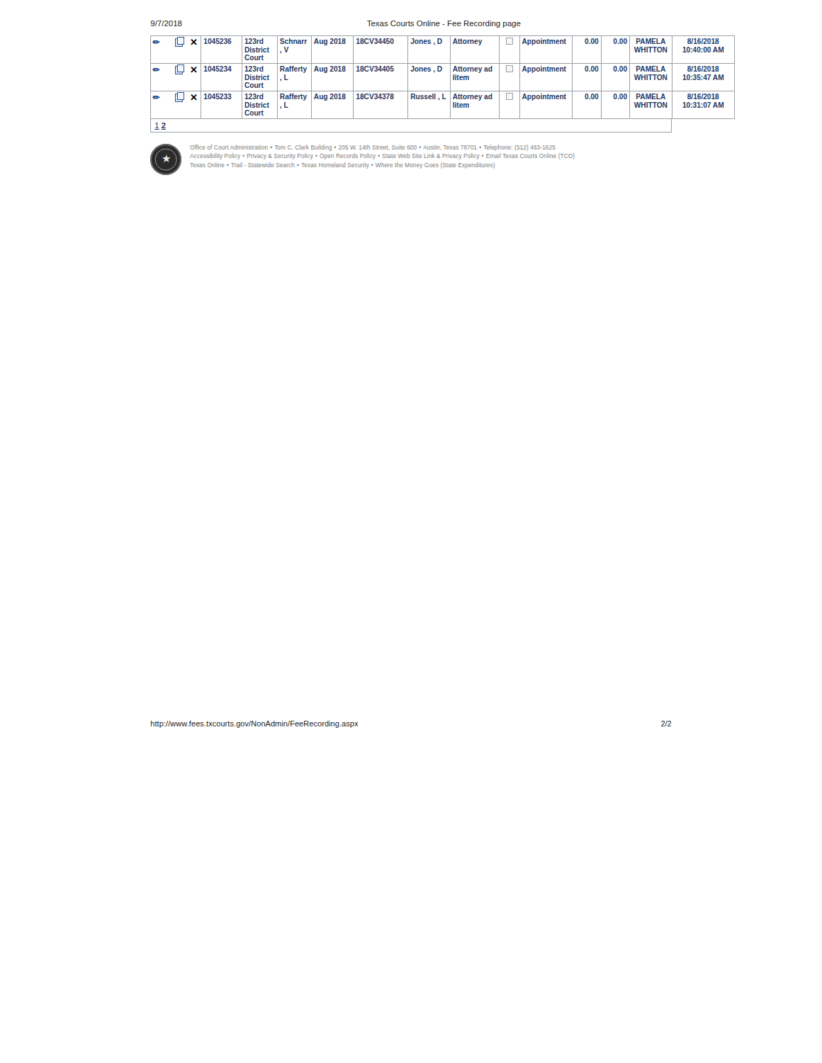9/7/2018
Texas Courts Online - Fee Recording page
| ✎ | | ✕ | 1045236 | 123rd District Court | Schnarr , V | Aug 2018 | 18CV34450 | Jones , D | Attorney | | Appointment | 0.00 | 0.00 | PAMELA WHITTON | 8/16/2018 10:40:00 AM |
| ✎ | | ✕ | 1045234 | 123rd District Court | Rafferty , L | Aug 2018 | 18CV34405 | Jones , D | Attorney ad litem | | Appointment | 0.00 | 0.00 | PAMELA WHITTON | 8/16/2018 10:35:47 AM |
| ✎ | | ✕ | 1045233 | 123rd District Court | Rafferty , L | Aug 2018 | 18CV34378 | Russell , L | Attorney ad litem | | Appointment | 0.00 | 0.00 | PAMELA WHITTON | 8/16/2018 10:31:07 AM |
1 2
Office of Court Administration•Tom C. Clark Building•205 W. 14th Street, Suite 600•Austin, Texas 78701•Telephone: (512) 463-1625
Accessibility Policy•Privacy & Security Policy•Open Records Policy•State Web Site Link & Privacy Policy•Email Texas Courts Online (TCO)
Texas Online•Trail - Statewide Search•Texas Homeland Security•Where the Money Goes (State Expenditures)
http://www.fees.txcourts.gov/NonAdmin/FeeRecording.aspx
2/2